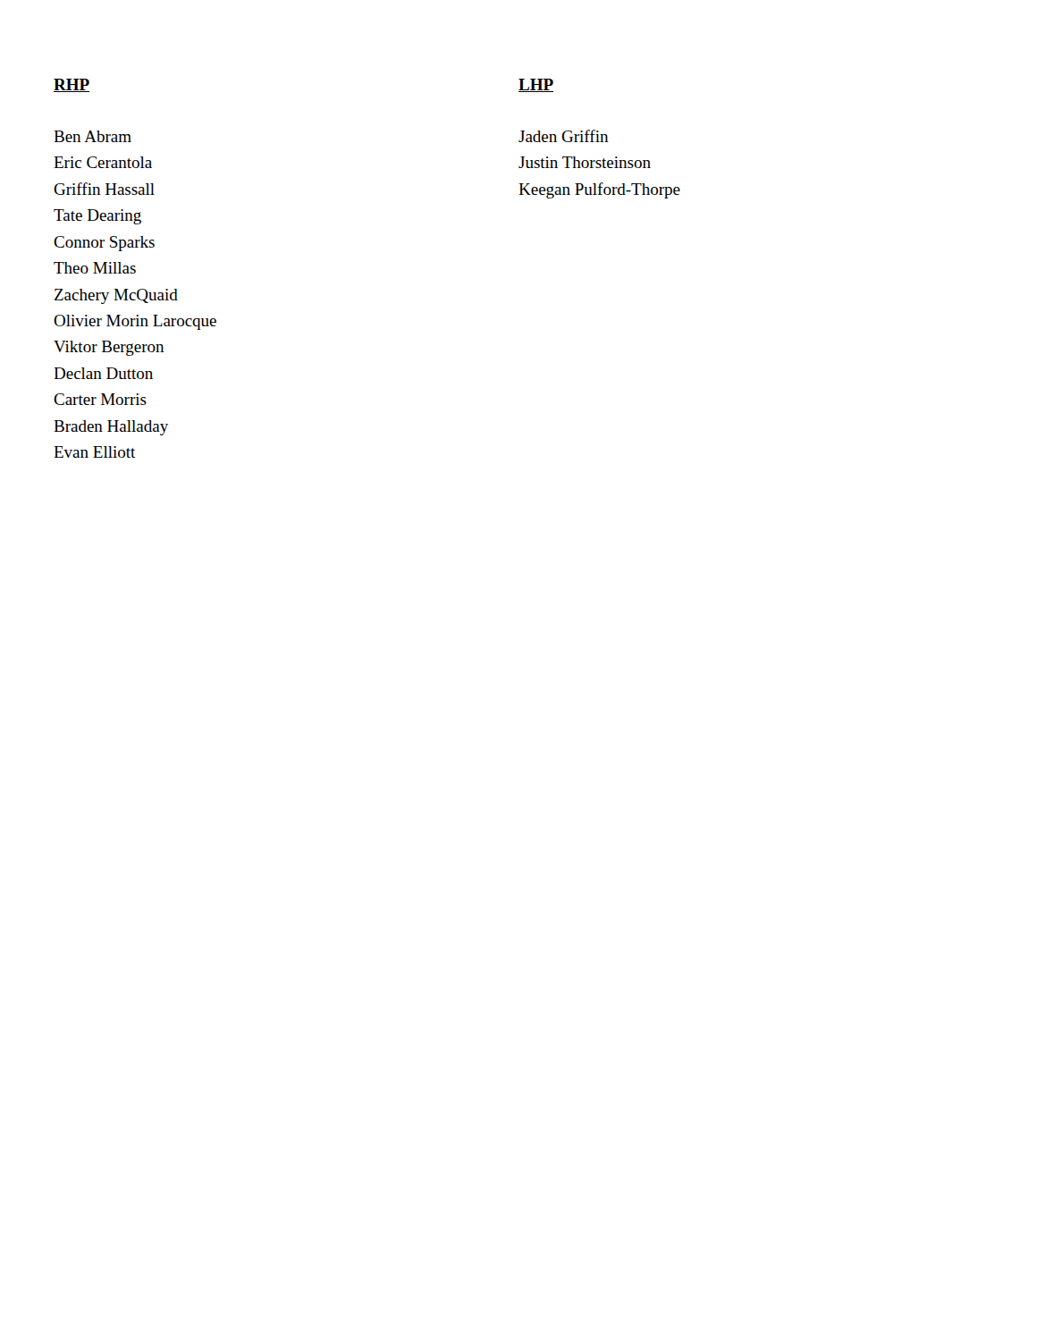RHP
Ben Abram
Eric Cerantola
Griffin Hassall
Tate Dearing
Connor Sparks
Theo Millas
Zachery McQuaid
Olivier Morin Larocque
Viktor Bergeron
Declan Dutton
Carter Morris
Braden Halladay
Evan Elliott
LHP
Jaden Griffin
Justin Thorsteinson
Keegan Pulford-Thorpe